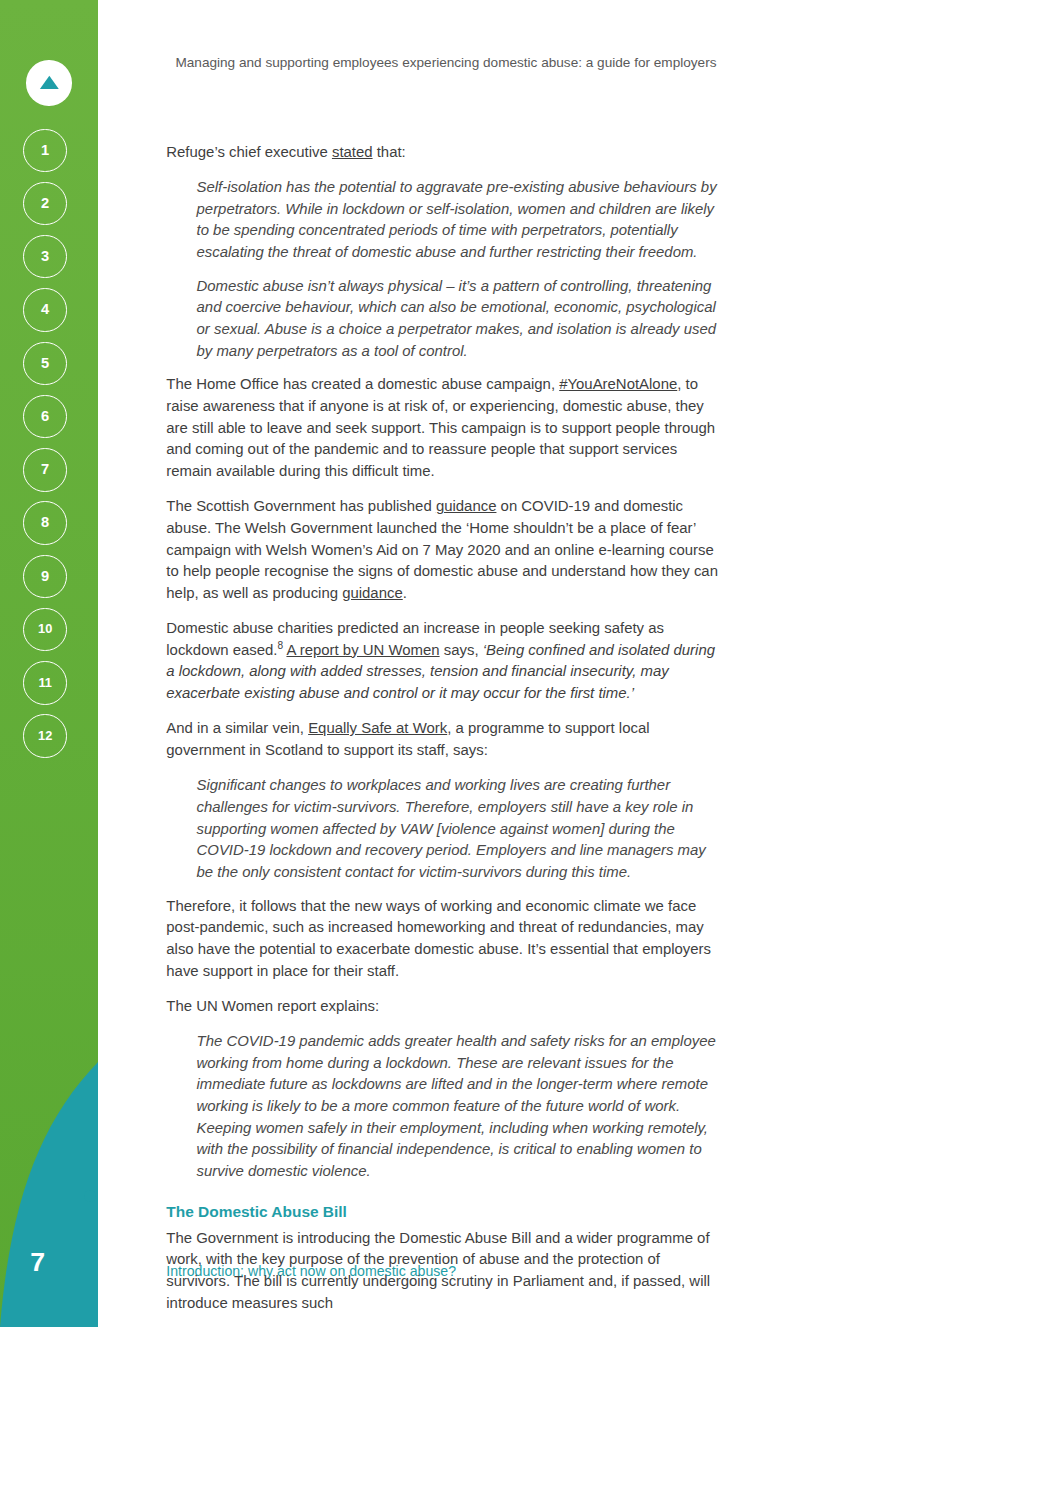1
2
3
4
5
6
7
8
9
10
11
12
7
Introduction: why act now on domestic abuse?
Managing and supporting employees experiencing domestic abuse: a guide for employers
Refuge’s chief executive stated that:
Self-isolation has the potential to aggravate pre-existing abusive behaviours by perpetrators. While in lockdown or self-isolation, women and children are likely to be spending concentrated periods of time with perpetrators, potentially escalating the threat of domestic abuse and further restricting their freedom.
Domestic abuse isn’t always physical – it’s a pattern of controlling, threatening and coercive behaviour, which can also be emotional, economic, psychological or sexual. Abuse is a choice a perpetrator makes, and isolation is already used by many perpetrators as a tool of control.
The Home Office has created a domestic abuse campaign, #YouAreNotAlone, to raise awareness that if anyone is at risk of, or experiencing, domestic abuse, they are still able to leave and seek support. This campaign is to support people through and coming out of the pandemic and to reassure people that support services remain available during this difficult time.
The Scottish Government has published guidance on COVID-19 and domestic abuse. The Welsh Government launched the ‘Home shouldn’t be a place of fear’ campaign with Welsh Women’s Aid on 7 May 2020 and an online e-learning course to help people recognise the signs of domestic abuse and understand how they can help, as well as producing guidance.
Domestic abuse charities predicted an increase in people seeking safety as lockdown eased.8 A report by UN Women says, ‘Being confined and isolated during a lockdown, along with added stresses, tension and financial insecurity, may exacerbate existing abuse and control or it may occur for the first time.’
And in a similar vein, Equally Safe at Work, a programme to support local government in Scotland to support its staff, says:
Significant changes to workplaces and working lives are creating further challenges for victim-survivors. Therefore, employers still have a key role in supporting women affected by VAW [violence against women] during the COVID-19 lockdown and recovery period. Employers and line managers may be the only consistent contact for victim-survivors during this time.
Therefore, it follows that the new ways of working and economic climate we face post-pandemic, such as increased homeworking and threat of redundancies, may also have the potential to exacerbate domestic abuse. It’s essential that employers have support in place for their staff.
The UN Women report explains:
The COVID-19 pandemic adds greater health and safety risks for an employee working from home during a lockdown. These are relevant issues for the immediate future as lockdowns are lifted and in the longer-term where remote working is likely to be a more common feature of the future world of work. Keeping women safely in their employment, including when working remotely, with the possibility of financial independence, is critical to enabling women to survive domestic violence.
The Domestic Abuse Bill
The Government is introducing the Domestic Abuse Bill and a wider programme of work, with the key purpose of the prevention of abuse and the protection of survivors. The bill is currently undergoing scrutiny in Parliament and, if passed, will introduce measures such